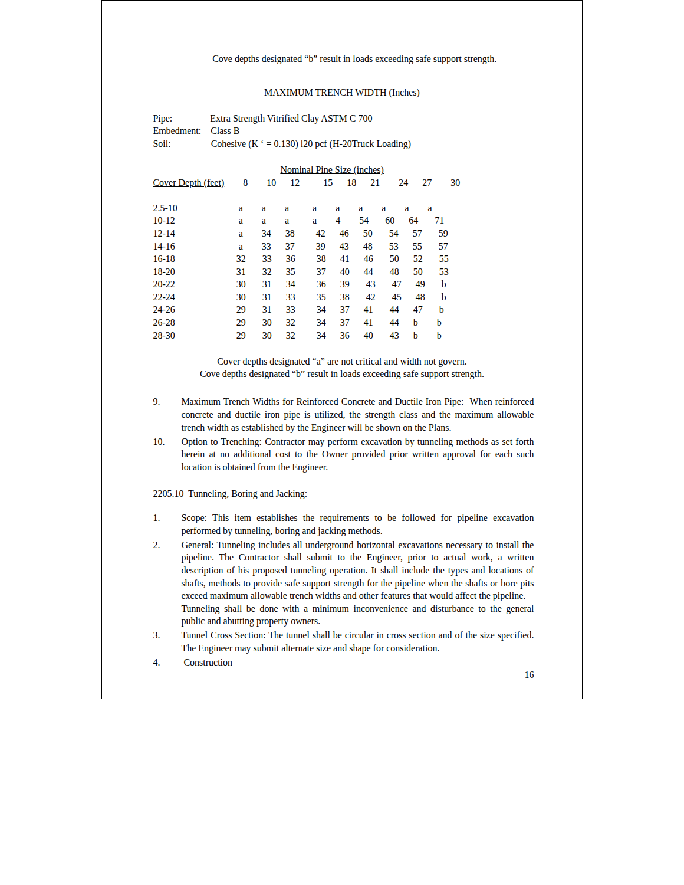Cove depths designated “b” result in loads exceeding safe support strength.
MAXIMUM TRENCH WIDTH (Inches)
Pipe: Extra Strength Vitrified Clay ASTM C 700 Embedment: Class B Soil: Cohesive (K ‘ = 0.130) l20 pcf (H-20Truck Loading)
                                                      Nominal Pine Size (inches)
Cover Depth (feet)        8        10      12          15      18      21        24      27        30

2.5-10                          a        a        a          a        a        a        a        a        a
10-12                           a        a        a          a        4        54       60      64       71
12-14                           a        34      38         42      46      50       54      57       59
14-16                           a        33      37         39      43      48       53      55       57
16-18                          32       33      36         38      41      46       50      52       55
18-20                          31       32      35         37      40      44       48      50       53
20-22                          30       31      34         36      39       43       47      49       b
22-24                          30       31      33         35      38       42       45      48       b
24-26                          29       31      33         34      37      41       44      47       b
26-28                          29       30      32         34      37      41       44      b        b
28-30                          29       30      32         34      36      40       43      b        b
Cover depths designated “a” are not critical and width not govern.
Cove depths designated “b” result in loads exceeding safe support strength.
9. Maximum Trench Widths for Reinforced Concrete and Ductile Iron Pipe: When reinforced concrete and ductile iron pipe is utilized, the strength class and the maximum allowable trench width as established by the Engineer will be shown on the Plans.
10. Option to Trenching: Contractor may perform excavation by tunneling methods as set forth herein at no additional cost to the Owner provided prior written approval for each such location is obtained from the Engineer.
2205.10 Tunneling, Boring and Jacking:
1. Scope: This item establishes the requirements to be followed for pipeline excavation performed by tunneling, boring and jacking methods.
2. General: Tunneling includes all underground horizontal excavations necessary to install the pipeline. The Contractor shall submit to the Engineer, prior to actual work, a written description of his proposed tunneling operation. It shall include the types and locations of shafts, methods to provide safe support strength for the pipeline when the shafts or bore pits exceed maximum allowable trench widths and other features that would affect the pipeline.
Tunneling shall be done with a minimum inconvenience and disturbance to the general public and abutting property owners.
3. Tunnel Cross Section: The tunnel shall be circular in cross section and of the size specified. The Engineer may submit alternate size and shape for consideration.
4. Construction
16